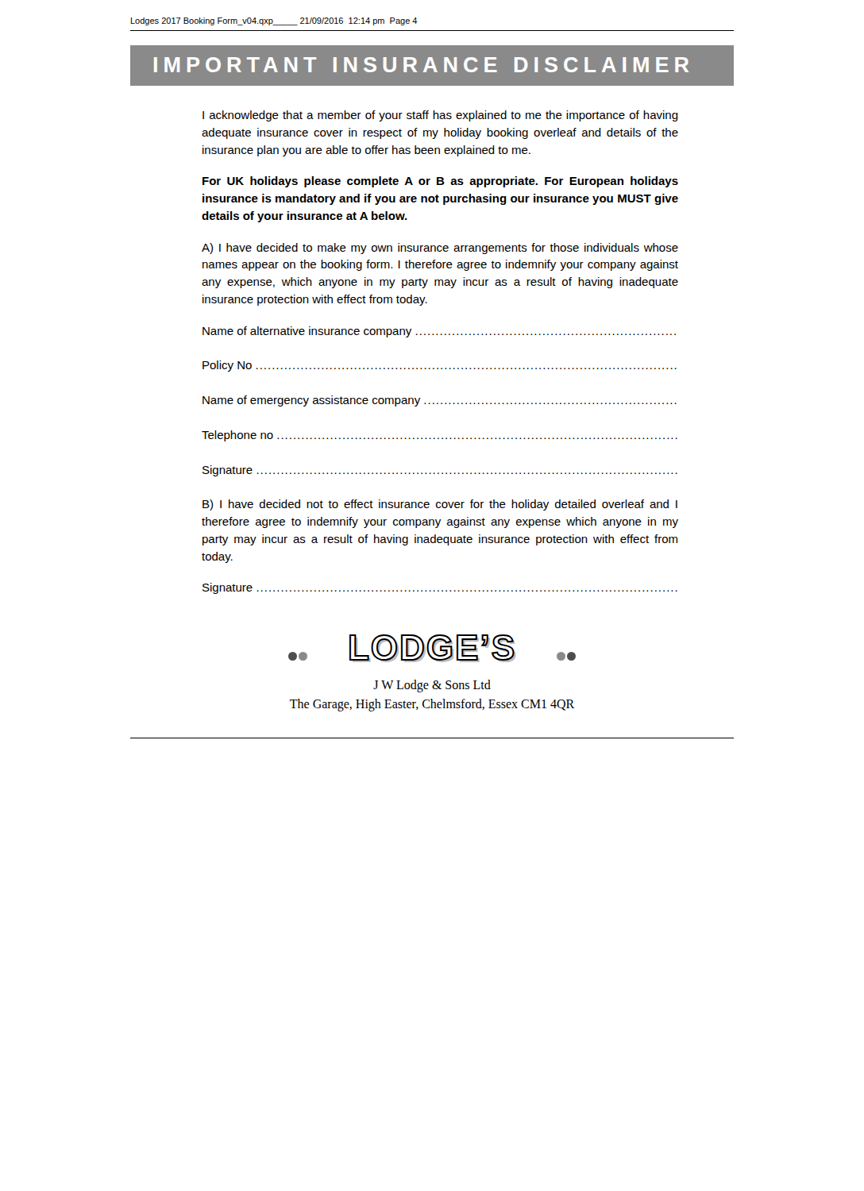Lodges 2017 Booking Form_v04.qxp_____ 21/09/2016 12:14 pm Page 4
IMPORTANT INSURANCE DISCLAIMER
I acknowledge that a member of your staff has explained to me the importance of having adequate insurance cover in respect of my holiday booking overleaf and details of the insurance plan you are able to offer has been explained to me.
For UK holidays please complete A or B as appropriate. For European holidays insurance is mandatory and if you are not purchasing our insurance you MUST give details of your insurance at A below.
A) I have decided to make my own insurance arrangements for those individuals whose names appear on the booking form. I therefore agree to indemnify your company against any expense, which anyone in my party may incur as a result of having inadequate insurance protection with effect from today.
Name of alternative insurance company .................................................................
Policy No ..............................................................................................................
Name of emergency assistance company ..............................................................
Telephone no .......................................................................................................
Signature ..............................................................................................................
B) I have decided not to effect insurance cover for the holiday detailed overleaf and I therefore agree to indemnify your company against any expense which anyone in my party may incur as a result of having inadequate insurance protection with effect from today.
Signature ..............................................................................................................
LODGE’S
J W Lodge & Sons Ltd
The Garage, High Easter, Chelmsford, Essex CM1 4QR